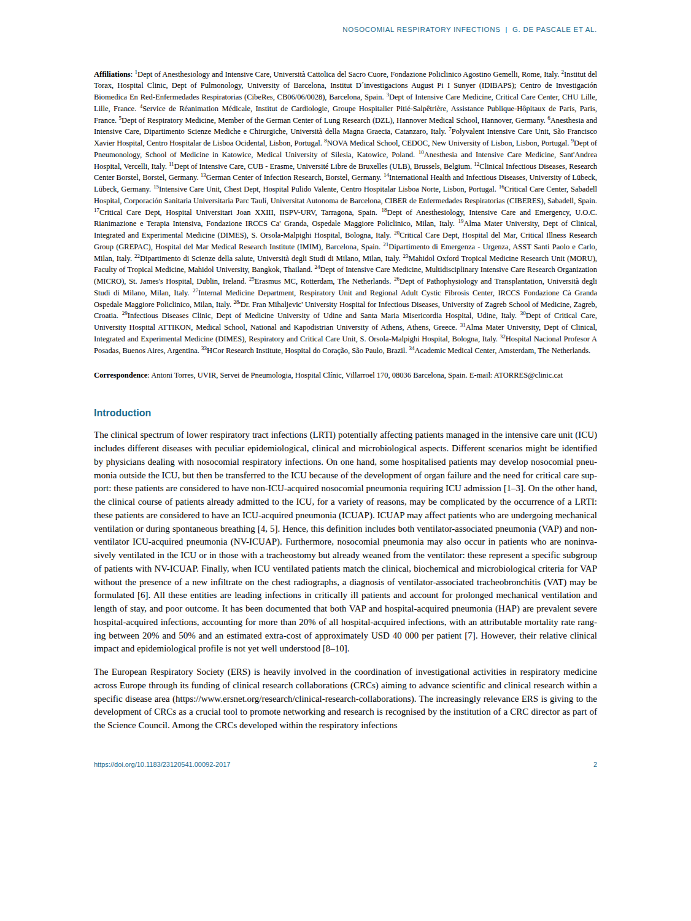NOSOCOMIAL RESPIRATORY INFECTIONS | G. DE PASCALE ET AL.
Affiliations: 1Dept of Anesthesiology and Intensive Care, Università Cattolica del Sacro Cuore, Fondazione Policlinico Agostino Gemelli, Rome, Italy. 2Institut del Torax, Hospital Clinic, Dept of Pulmonology, University of Barcelona, Institut D´investigacions August Pi I Sunyer (IDIBAPS); Centro de Investigación Biomedica En Red-Enfermedades Respiratorias (CibeRes, CB06/06/0028), Barcelona, Spain. 3Dept of Intensive Care Medicine, Critical Care Center, CHU Lille, Lille, France. 4Service de Réanimation Médicale, Institut de Cardiologie, Groupe Hospitalier Pitié-Salpêtrière, Assistance Publique-Hôpitaux de Paris, Paris, France. 5Dept of Respiratory Medicine, Member of the German Center of Lung Research (DZL), Hannover Medical School, Hannover, Germany. 6Anesthesia and Intensive Care, Dipartimento Scienze Mediche e Chirurgiche, Università della Magna Graecia, Catanzaro, Italy. 7Polyvalent Intensive Care Unit, São Francisco Xavier Hospital, Centro Hospitalar de Lisboa Ocidental, Lisbon, Portugal. 8NOVA Medical School, CEDOC, New University of Lisbon, Lisbon, Portugal. 9Dept of Pneumonology, School of Medicine in Katowice, Medical University of Silesia, Katowice, Poland. 10Anesthesia and Intensive Care Medicine, Sant'Andrea Hospital, Vercelli, Italy. 11Dept of Intensive Care, CUB - Erasme, Université Libre de Bruxelles (ULB), Brussels, Belgium. 12Clinical Infectious Diseases, Research Center Borstel, Borstel, Germany. 13German Center of Infection Research, Borstel, Germany. 14International Health and Infectious Diseases, University of Lübeck, Lübeck, Germany. 15Intensive Care Unit, Chest Dept, Hospital Pulido Valente, Centro Hospitalar Lisboa Norte, Lisbon, Portugal. 16Critical Care Center, Sabadell Hospital, Corporación Sanitaria Universitaria Parc Taulí, Universitat Autonoma de Barcelona, CIBER de Enfermedades Respiratorias (CIBERES), Sabadell, Spain. 17Critical Care Dept, Hospital Universitari Joan XXIII, IISPV-URV, Tarragona, Spain. 18Dept of Anesthesiology, Intensive Care and Emergency, U.O.C. Rianimazione e Terapia Intensiva, Fondazione IRCCS Ca' Granda, Ospedale Maggiore Policlinico, Milan, Italy. 19Alma Mater University, Dept of Clinical, Integrated and Experimental Medicine (DIMES), S. Orsola-Malpighi Hospital, Bologna, Italy. 20Critical Care Dept, Hospital del Mar, Critical Illness Research Group (GREPAC), Hospital del Mar Medical Research Institute (IMIM), Barcelona, Spain. 21Dipartimento di Emergenza - Urgenza, ASST Santi Paolo e Carlo, Milan, Italy. 22Dipartimento di Scienze della salute, Università degli Studi di Milano, Milan, Italy. 23Mahidol Oxford Tropical Medicine Research Unit (MORU), Faculty of Tropical Medicine, Mahidol University, Bangkok, Thailand. 24Dept of Intensive Care Medicine, Multidisciplinary Intensive Care Research Organization (MICRO), St. James's Hospital, Dublin, Ireland. 25Erasmus MC, Rotterdam, The Netherlands. 26Dept of Pathophysiology and Transplantation, Università degli Studi di Milano, Milan, Italy. 27Internal Medicine Department, Respiratory Unit and Regional Adult Cystic Fibrosis Center, IRCCS Fondazione Cà Granda Ospedale Maggiore Policlinico, Milan, Italy. 28'Dr. Fran Mihaljevic' University Hospital for Infectious Diseases, University of Zagreb School of Medicine, Zagreb, Croatia. 29Infectious Diseases Clinic, Dept of Medicine University of Udine and Santa Maria Misericordia Hospital, Udine, Italy. 30Dept of Critical Care, University Hospital ATTIKON, Medical School, National and Kapodistrian University of Athens, Athens, Greece. 31Alma Mater University, Dept of Clinical, Integrated and Experimental Medicine (DIMES), Respiratory and Critical Care Unit, S. Orsola-Malpighi Hospital, Bologna, Italy. 32Hospital Nacional Profesor A Posadas, Buenos Aires, Argentina. 33HCor Research Institute, Hospital do Coração, São Paulo, Brazil. 34Academic Medical Center, Amsterdam, The Netherlands.
Correspondence: Antoni Torres, UVIR, Servei de Pneumologia, Hospital Clínic, Villarroel 170, 08036 Barcelona, Spain. E-mail: ATORRES@clinic.cat
Introduction
The clinical spectrum of lower respiratory tract infections (LRTI) potentially affecting patients managed in the intensive care unit (ICU) includes different diseases with peculiar epidemiological, clinical and microbiological aspects. Different scenarios might be identified by physicians dealing with nosocomial respiratory infections. On one hand, some hospitalised patients may develop nosocomial pneumonia outside the ICU, but then be transferred to the ICU because of the development of organ failure and the need for critical care support: these patients are considered to have non-ICU-acquired nosocomial pneumonia requiring ICU admission [1–3]. On the other hand, the clinical course of patients already admitted to the ICU, for a variety of reasons, may be complicated by the occurrence of a LRTI: these patients are considered to have an ICU-acquired pneumonia (ICUAP). ICUAP may affect patients who are undergoing mechanical ventilation or during spontaneous breathing [4, 5]. Hence, this definition includes both ventilator-associated pneumonia (VAP) and non-ventilator ICU-acquired pneumonia (NV-ICUAP). Furthermore, nosocomial pneumonia may also occur in patients who are noninvasively ventilated in the ICU or in those with a tracheostomy but already weaned from the ventilator: these represent a specific subgroup of patients with NV-ICUAP. Finally, when ICU ventilated patients match the clinical, biochemical and microbiological criteria for VAP without the presence of a new infiltrate on the chest radiographs, a diagnosis of ventilator-associated tracheobronchitis (VAT) may be formulated [6]. All these entities are leading infections in critically ill patients and account for prolonged mechanical ventilation and length of stay, and poor outcome. It has been documented that both VAP and hospital-acquired pneumonia (HAP) are prevalent severe hospital-acquired infections, accounting for more than 20% of all hospital-acquired infections, with an attributable mortality rate ranging between 20% and 50% and an estimated extra-cost of approximately USD 40 000 per patient [7]. However, their relative clinical impact and epidemiological profile is not yet well understood [8–10].
The European Respiratory Society (ERS) is heavily involved in the coordination of investigational activities in respiratory medicine across Europe through its funding of clinical research collaborations (CRCs) aiming to advance scientific and clinical research within a specific disease area (https://www.ersnet.org/research/clinical-research-collaborations). The increasingly relevance ERS is giving to the development of CRCs as a crucial tool to promote networking and research is recognised by the institution of a CRC director as part of the Science Council. Among the CRCs developed within the respiratory infections
https://doi.org/10.1183/23120541.00092-2017 2